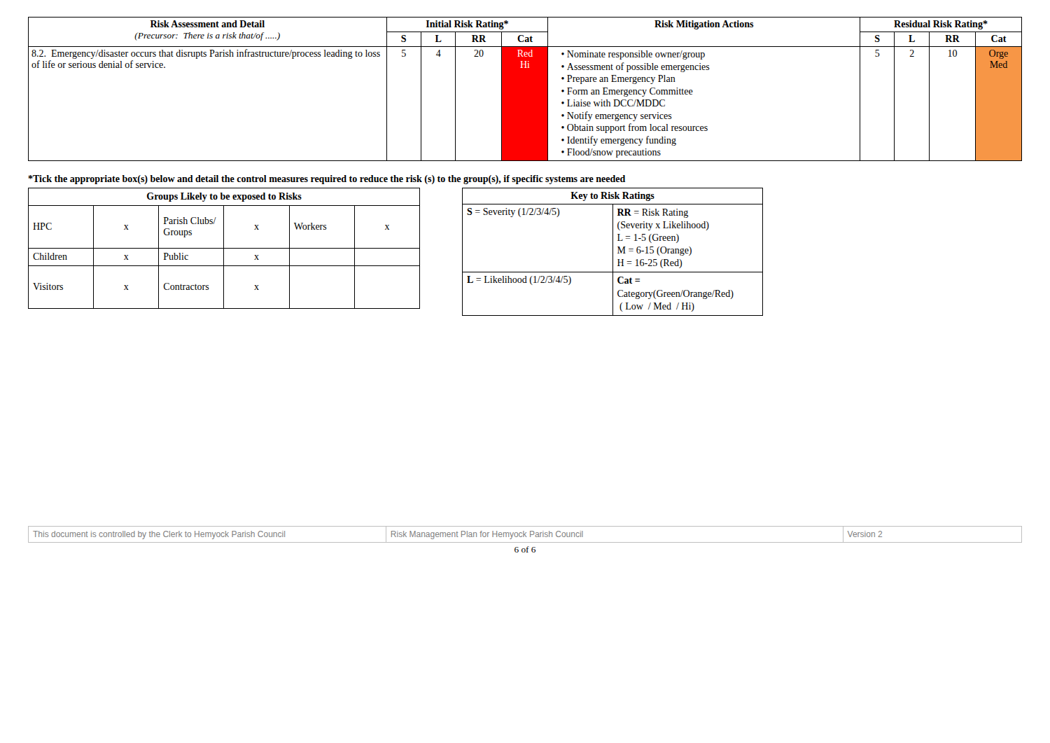| Risk Assessment and Detail (Precursor: There is a risk that/of .....) | Initial Risk Rating* | Risk Mitigation Actions | Residual Risk Rating* |
| --- | --- | --- | --- |
| S | L | RR | Cat | S | L | RR | Cat |
| 8.2. Emergency/disaster occurs that disrupts Parish infrastructure/process leading to loss of life or serious denial of service. | 5 | 4 | 20 | Red Hi | Nominate responsible owner/group Assessment of possible emergencies Prepare an Emergency Plan Form an Emergency Committee Liaise with DCC/MDDC Notify emergency services Obtain support from local resources Identify emergency funding Flood/snow precautions | 5 | 2 | 10 | Orge Med |
*Tick the appropriate box(s) below and detail the control measures required to reduce the risk (s) to the group(s), if specific systems are needed
| Groups Likely to be exposed to Risks |
| --- |
| HPC | x | Parish Clubs/ Groups | x | Workers | x |
| Children | x | Public | x | | |
| Visitors | x | Contractors | x | | |
| Key to Risk Ratings |
| --- |
| S = Severity (1/2/3/4/5) | RR = Risk Rating (Severity x Likelihood) L = 1-5 (Green) M = 6-15 (Orange) H = 16-25 (Red) |
| L = Likelihood (1/2/3/4/5) | Cat = Category(Green/Orange/Red) ( Low / Med / Hi) |
| This document is controlled by the Clerk to Hemyock Parish Council | Risk Management Plan for Hemyock Parish Council | Version 2 |
6 of 6